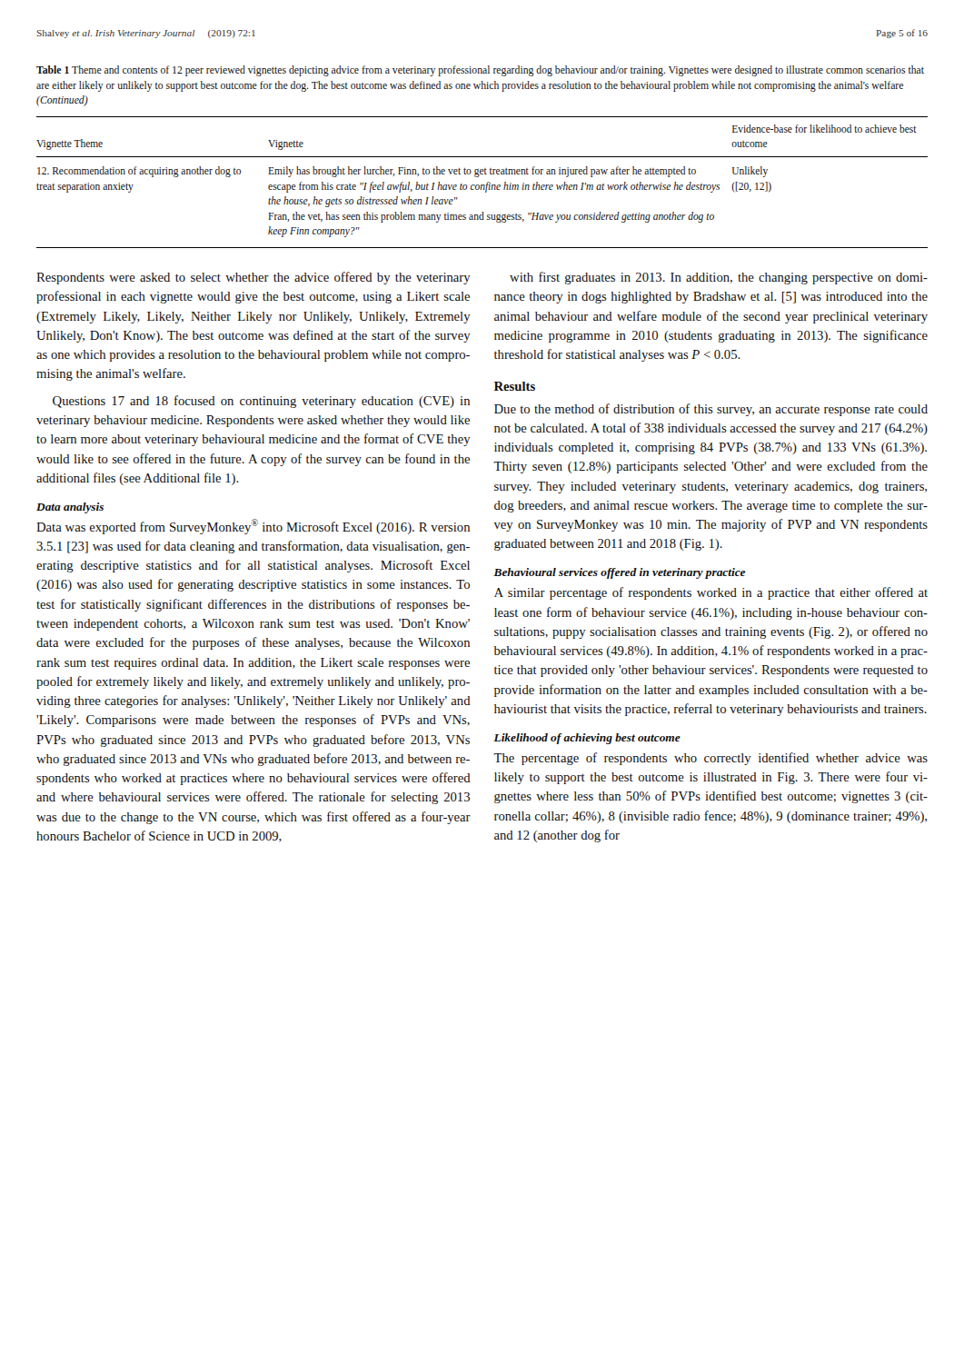Shalvey et al. Irish Veterinary Journal (2019) 72:1
Page 5 of 16
Table 1 Theme and contents of 12 peer reviewed vignettes depicting advice from a veterinary professional regarding dog behaviour and/or training. Vignettes were designed to illustrate common scenarios that are either likely or unlikely to support best outcome for the dog. The best outcome was defined as one which provides a resolution to the behavioural problem while not compromising the animal's welfare (Continued)
| Vignette Theme | Vignette | Evidence-base for likelihood to achieve best outcome |
| --- | --- | --- |
| 12. Recommendation of acquiring another dog to treat separation anxiety | Emily has brought her lurcher, Finn, to the vet to get treatment for an injured paw after he attempted to escape from his crate "I feel awful, but I have to confine him in there when I'm at work otherwise he destroys the house, he gets so distressed when I leave" Fran, the vet, has seen this problem many times and suggests, "Have you considered getting another dog to keep Finn company?" | Unlikely ([20, 12]) |
Respondents were asked to select whether the advice offered by the veterinary professional in each vignette would give the best outcome, using a Likert scale (Extremely Likely, Likely, Neither Likely nor Unlikely, Unlikely, Extremely Unlikely, Don't Know). The best outcome was defined at the start of the survey as one which provides a resolution to the behavioural problem while not compromising the animal's welfare.
Questions 17 and 18 focused on continuing veterinary education (CVE) in veterinary behaviour medicine. Respondents were asked whether they would like to learn more about veterinary behavioural medicine and the format of CVE they would like to see offered in the future. A copy of the survey can be found in the additional files (see Additional file 1).
Data analysis
Data was exported from SurveyMonkey® into Microsoft Excel (2016). R version 3.5.1 [23] was used for data cleaning and transformation, data visualisation, generating descriptive statistics and for all statistical analyses. Microsoft Excel (2016) was also used for generating descriptive statistics in some instances. To test for statistically significant differences in the distributions of responses between independent cohorts, a Wilcoxon rank sum test was used. 'Don't Know' data were excluded for the purposes of these analyses, because the Wilcoxon rank sum test requires ordinal data. In addition, the Likert scale responses were pooled for extremely likely and likely, and extremely unlikely and unlikely, providing three categories for analyses: 'Unlikely', 'Neither Likely nor Unlikely' and 'Likely'. Comparisons were made between the responses of PVPs and VNs, PVPs who graduated since 2013 and PVPs who graduated before 2013, VNs who graduated since 2013 and VNs who graduated before 2013, and between respondents who worked at practices where no behavioural services were offered and where behavioural services were offered. The rationale for selecting 2013 was due to the change to the VN course, which was first offered as a four-year honours Bachelor of Science in UCD in 2009,
with first graduates in 2013. In addition, the changing perspective on dominance theory in dogs highlighted by Bradshaw et al. [5] was introduced into the animal behaviour and welfare module of the second year preclinical veterinary medicine programme in 2010 (students graduating in 2013). The significance threshold for statistical analyses was P < 0.05.
Results
Due to the method of distribution of this survey, an accurate response rate could not be calculated. A total of 338 individuals accessed the survey and 217 (64.2%) individuals completed it, comprising 84 PVPs (38.7%) and 133 VNs (61.3%). Thirty seven (12.8%) participants selected 'Other' and were excluded from the survey. They included veterinary students, veterinary academics, dog trainers, dog breeders, and animal rescue workers. The average time to complete the survey on SurveyMonkey was 10 min. The majority of PVP and VN respondents graduated between 2011 and 2018 (Fig. 1).
Behavioural services offered in veterinary practice
A similar percentage of respondents worked in a practice that either offered at least one form of behaviour service (46.1%), including in-house behaviour consultations, puppy socialisation classes and training events (Fig. 2), or offered no behavioural services (49.8%). In addition, 4.1% of respondents worked in a practice that provided only 'other behaviour services'. Respondents were requested to provide information on the latter and examples included consultation with a behaviourist that visits the practice, referral to veterinary behaviourists and trainers.
Likelihood of achieving best outcome
The percentage of respondents who correctly identified whether advice was likely to support the best outcome is illustrated in Fig. 3. There were four vignettes where less than 50% of PVPs identified best outcome; vignettes 3 (citronella collar; 46%), 8 (invisible radio fence; 48%), 9 (dominance trainer; 49%), and 12 (another dog for